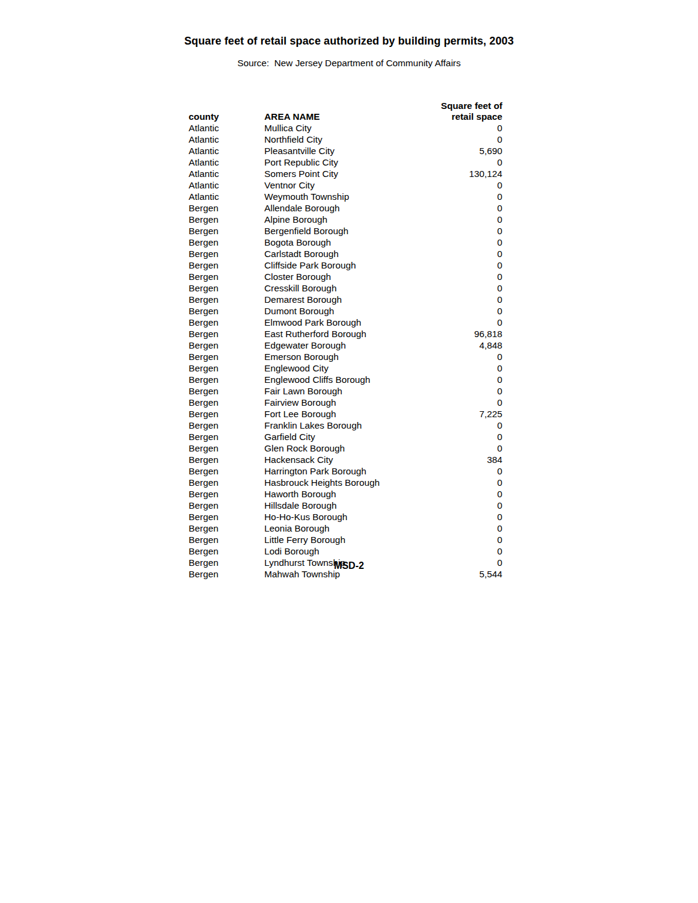Square feet of retail space authorized by building permits, 2003
Source: New Jersey Department of Community Affairs
| | | Square feet of |
| --- | --- | --- |
| county | AREA NAME | retail space |
| Atlantic | Mullica City | 0 |
| Atlantic | Northfield City | 0 |
| Atlantic | Pleasantville City | 5,690 |
| Atlantic | Port Republic City | 0 |
| Atlantic | Somers Point City | 130,124 |
| Atlantic | Ventnor City | 0 |
| Atlantic | Weymouth Township | 0 |
| Bergen | Allendale Borough | 0 |
| Bergen | Alpine Borough | 0 |
| Bergen | Bergenfield Borough | 0 |
| Bergen | Bogota Borough | 0 |
| Bergen | Carlstadt Borough | 0 |
| Bergen | Cliffside Park Borough | 0 |
| Bergen | Closter Borough | 0 |
| Bergen | Cresskill Borough | 0 |
| Bergen | Demarest Borough | 0 |
| Bergen | Dumont Borough | 0 |
| Bergen | Elmwood Park Borough | 0 |
| Bergen | East Rutherford Borough | 96,818 |
| Bergen | Edgewater Borough | 4,848 |
| Bergen | Emerson Borough | 0 |
| Bergen | Englewood City | 0 |
| Bergen | Englewood Cliffs Borough | 0 |
| Bergen | Fair Lawn Borough | 0 |
| Bergen | Fairview Borough | 0 |
| Bergen | Fort Lee Borough | 7,225 |
| Bergen | Franklin Lakes Borough | 0 |
| Bergen | Garfield City | 0 |
| Bergen | Glen Rock Borough | 0 |
| Bergen | Hackensack City | 384 |
| Bergen | Harrington Park Borough | 0 |
| Bergen | Hasbrouck Heights Borough | 0 |
| Bergen | Haworth Borough | 0 |
| Bergen | Hillsdale Borough | 0 |
| Bergen | Ho-Ho-Kus Borough | 0 |
| Bergen | Leonia Borough | 0 |
| Bergen | Little Ferry Borough | 0 |
| Bergen | Lodi Borough | 0 |
| Bergen | Lyndhurst Township | 0 |
| Bergen | Mahwah Township | 5,544 |
MSD-2